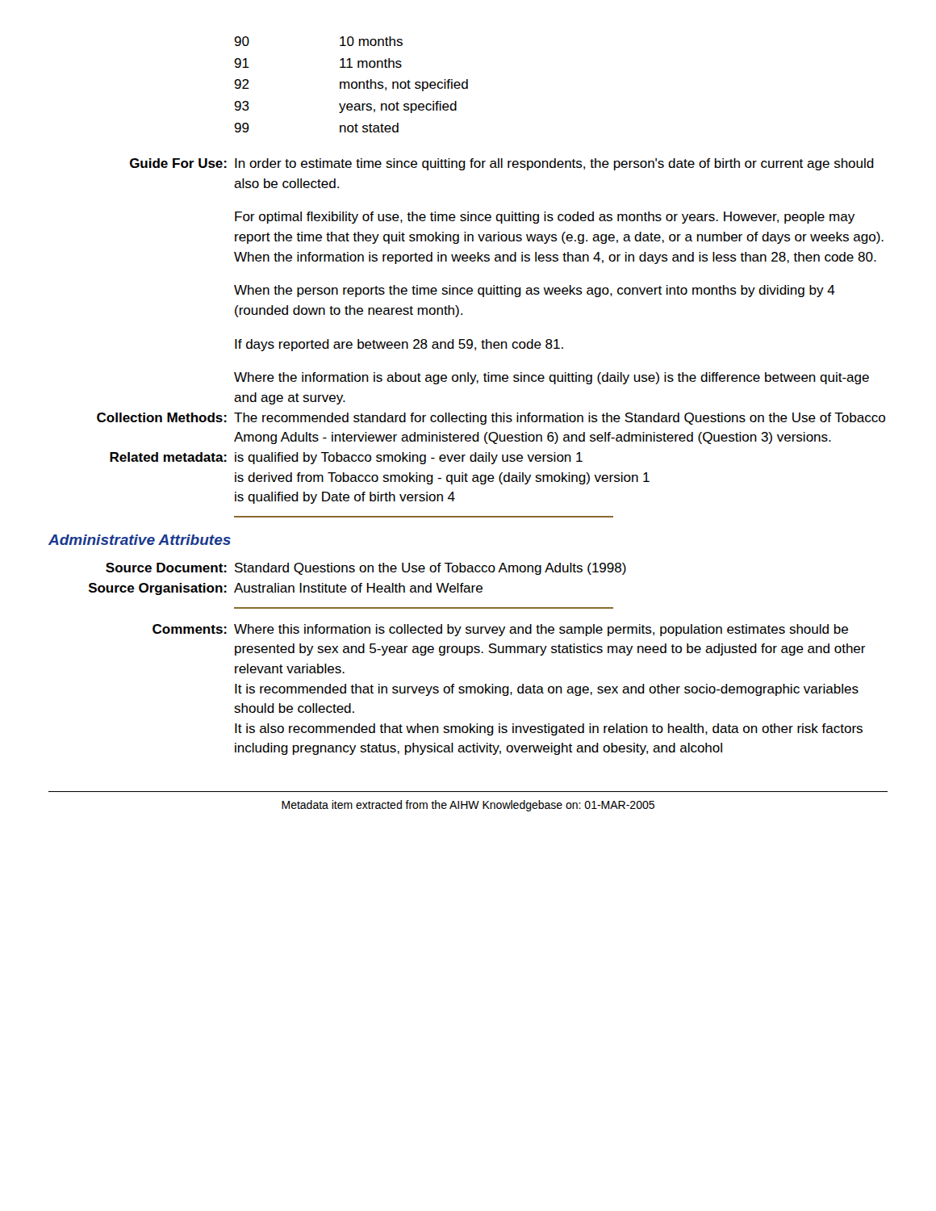| 90 | 10 months |
| 91 | 11 months |
| 92 | months, not specified |
| 93 | years, not specified |
| 99 | not stated |
Guide For Use:
In order to estimate time since quitting for all respondents, the person's date of birth or current age should also be collected.
For optimal flexibility of use, the time since quitting is coded as months or years. However, people may report the time that they quit smoking in various ways (e.g. age, a date, or a number of days or weeks ago). When the information is reported in weeks and is less than 4, or in days and is less than 28, then code 80.
When the person reports the time since quitting as weeks ago, convert into months by dividing by 4 (rounded down to the nearest month).
If days reported are between 28 and 59, then code 81.
Where the information is about age only, time since quitting (daily use) is the difference between quit-age and age at survey.
Collection Methods:
The recommended standard for collecting this information is the Standard Questions on the Use of Tobacco Among Adults - interviewer administered (Question 6) and self-administered (Question 3) versions.
Related metadata:
is qualified by Tobacco smoking - ever daily use version 1 is derived from Tobacco smoking - quit age (daily smoking) version 1 is qualified by Date of birth version 4
Administrative Attributes
Source Document:
Standard Questions on the Use of Tobacco Among Adults (1998)
Source Organisation:
Australian Institute of Health and Welfare
Comments:
Where this information is collected by survey and the sample permits, population estimates should be presented by sex and 5-year age groups. Summary statistics may need to be adjusted for age and other relevant variables.
It is recommended that in surveys of smoking, data on age, sex and other socio-demographic variables should be collected.
It is also recommended that when smoking is investigated in relation to health, data on other risk factors including pregnancy status, physical activity, overweight and obesity, and alcohol
Metadata item extracted from the AIHW Knowledgebase on: 01-MAR-2005